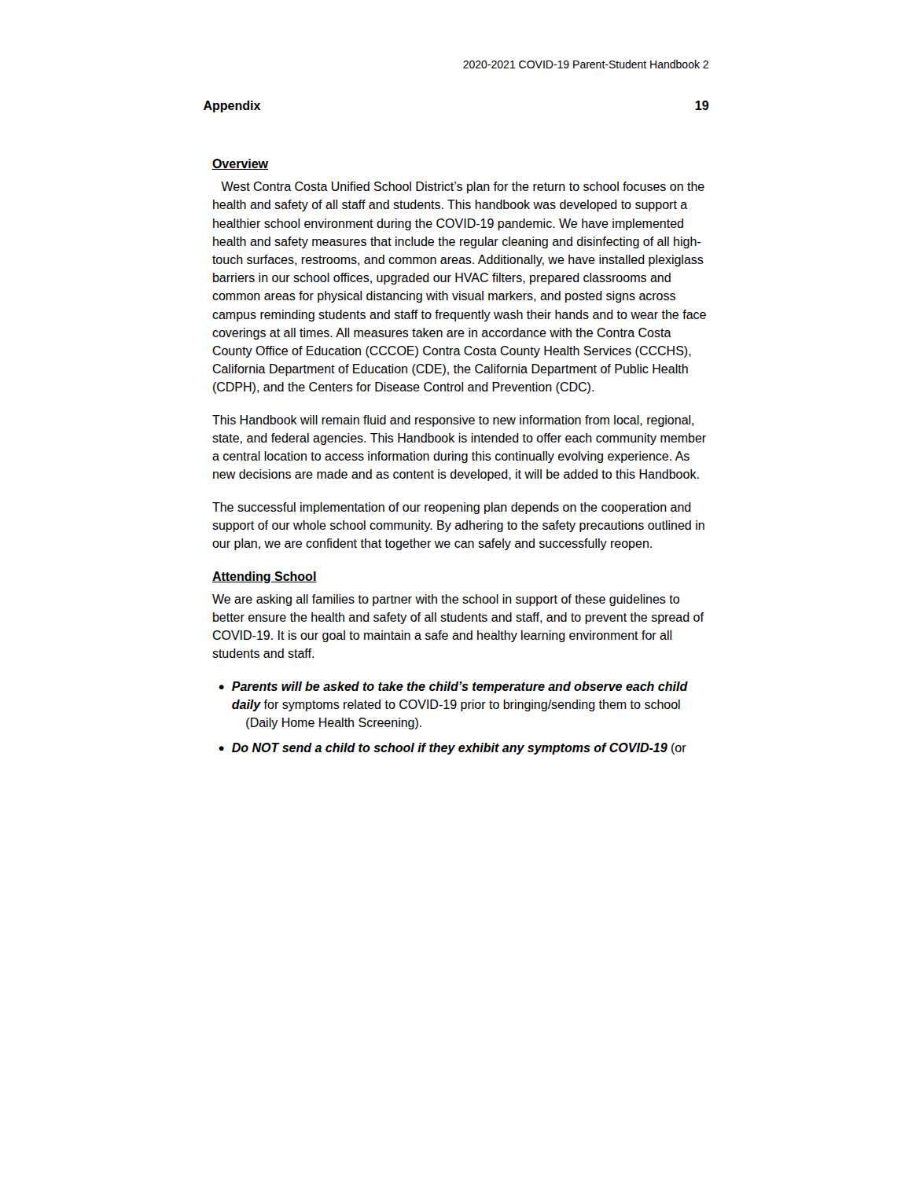2020-2021 COVID-19 Parent-Student Handbook 2
Appendix 19
Overview
West Contra Costa Unified School District’s plan for the return to school focuses on the health and safety of all staff and students. This handbook was developed to support a healthier school environment during the COVID-19 pandemic. We have implemented health and safety measures that include the regular cleaning and disinfecting of all high-touch surfaces, restrooms, and common areas. Additionally, we have installed plexiglass barriers in our school offices, upgraded our HVAC filters, prepared classrooms and common areas for physical distancing with visual markers, and posted signs across campus reminding students and staff to frequently wash their hands and to wear the face coverings at all times. All measures taken are in accordance with the Contra Costa County Office of Education (CCCOE) Contra Costa County Health Services (CCCHS), California Department of Education (CDE), the California Department of Public Health (CDPH), and the Centers for Disease Control and Prevention (CDC).
This Handbook will remain fluid and responsive to new information from local, regional, state, and federal agencies. This Handbook is intended to offer each community member a central location to access information during this continually evolving experience. As new decisions are made and as content is developed, it will be added to this Handbook.
The successful implementation of our reopening plan depends on the cooperation and support of our whole school community. By adhering to the safety precautions outlined in our plan, we are confident that together we can safely and successfully reopen.
Attending School
We are asking all families to partner with the school in support of these guidelines to better ensure the health and safety of all students and staff, and to prevent the spread of COVID-19. It is our goal to maintain a safe and healthy learning environment for all students and staff.
Parents will be asked to take the child’s temperature and observe each child daily for symptoms related to COVID-19 prior to bringing/sending them to school (Daily Home Health Screening).
Do NOT send a child to school if they exhibit any symptoms of COVID-19 (or